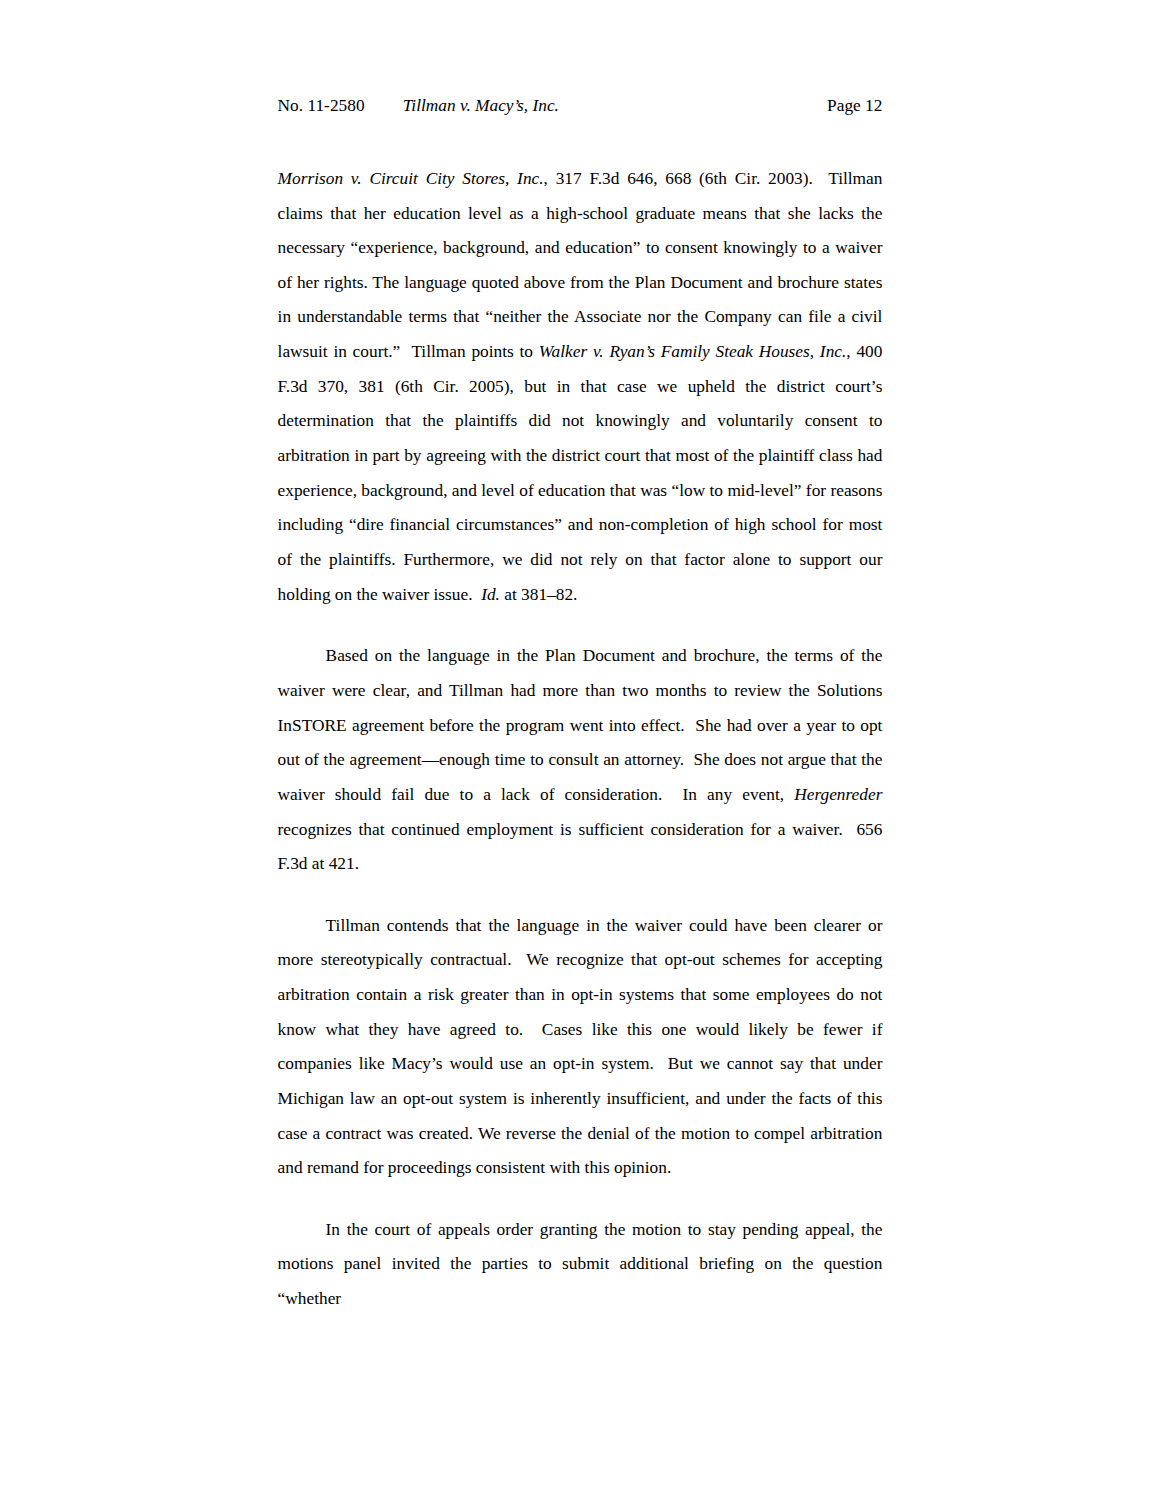No. 11-2580Tillman v. Macy’s, Inc. Page 12
Morrison v. Circuit City Stores, Inc., 317 F.3d 646, 668 (6th Cir. 2003). Tillman claims that her education level as a high-school graduate means that she lacks the necessary “experience, background, and education” to consent knowingly to a waiver of her rights. The language quoted above from the Plan Document and brochure states in understandable terms that “neither the Associate nor the Company can file a civil lawsuit in court.” Tillman points to Walker v. Ryan’s Family Steak Houses, Inc., 400 F.3d 370, 381 (6th Cir. 2005), but in that case we upheld the district court’s determination that the plaintiffs did not knowingly and voluntarily consent to arbitration in part by agreeing with the district court that most of the plaintiff class had experience, background, and level of education that was “low to mid-level” for reasons including “dire financial circumstances” and non-completion of high school for most of the plaintiffs. Furthermore, we did not rely on that factor alone to support our holding on the waiver issue. Id. at 381–82.
Based on the language in the Plan Document and brochure, the terms of the waiver were clear, and Tillman had more than two months to review the Solutions InSTORE agreement before the program went into effect. She had over a year to opt out of the agreement—enough time to consult an attorney. She does not argue that the waiver should fail due to a lack of consideration. In any event, Hergenreder recognizes that continued employment is sufficient consideration for a waiver. 656 F.3d at 421.
Tillman contends that the language in the waiver could have been clearer or more stereotypically contractual. We recognize that opt-out schemes for accepting arbitration contain a risk greater than in opt-in systems that some employees do not know what they have agreed to. Cases like this one would likely be fewer if companies like Macy’s would use an opt-in system. But we cannot say that under Michigan law an opt-out system is inherently insufficient, and under the facts of this case a contract was created. We reverse the denial of the motion to compel arbitration and remand for proceedings consistent with this opinion.
In the court of appeals order granting the motion to stay pending appeal, the motions panel invited the parties to submit additional briefing on the question “whether